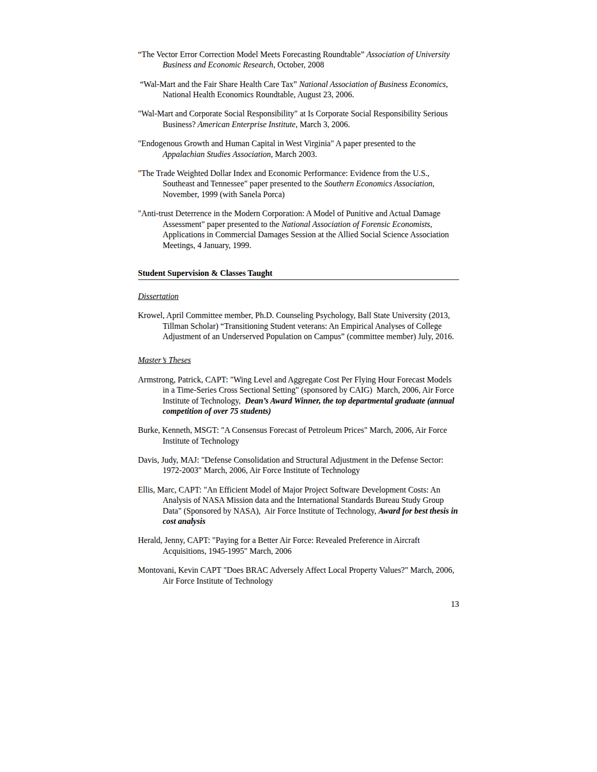“The Vector Error Correction Model Meets Forecasting Roundtable” Association of University Business and Economic Research, October, 2008
“Wal-Mart and the Fair Share Health Care Tax” National Association of Business Economics, National Health Economics Roundtable, August 23, 2006.
"Wal-Mart and Corporate Social Responsibility" at Is Corporate Social Responsibility Serious Business? American Enterprise Institute, March 3, 2006.
"Endogenous Growth and Human Capital in West Virginia" A paper presented to the Appalachian Studies Association, March 2003.
"The Trade Weighted Dollar Index and Economic Performance: Evidence from the U.S., Southeast and Tennessee" paper presented to the Southern Economics Association, November, 1999 (with Sanela Porca)
"Anti-trust Deterrence in the Modern Corporation: A Model of Punitive and Actual Damage Assessment" paper presented to the National Association of Forensic Economists, Applications in Commercial Damages Session at the Allied Social Science Association Meetings, 4 January, 1999.
Student Supervision & Classes Taught
Dissertation
Krowel, April Committee member, Ph.D. Counseling Psychology, Ball State University (2013, Tillman Scholar) “Transitioning Student veterans: An Empirical Analyses of College Adjustment of an Underserved Population on Campus” (committee member) July, 2016.
Master’s Theses
Armstrong, Patrick, CAPT: "Wing Level and Aggregate Cost Per Flying Hour Forecast Models in a Time-Series Cross Sectional Setting" (sponsored by CAIG) March, 2006, Air Force Institute of Technology, Dean’s Award Winner, the top departmental graduate (annual competition of over 75 students)
Burke, Kenneth, MSGT: "A Consensus Forecast of Petroleum Prices" March, 2006, Air Force Institute of Technology
Davis, Judy, MAJ: "Defense Consolidation and Structural Adjustment in the Defense Sector: 1972-2003" March, 2006, Air Force Institute of Technology
Ellis, Marc, CAPT: "An Efficient Model of Major Project Software Development Costs: An Analysis of NASA Mission data and the International Standards Bureau Study Group Data" (Sponsored by NASA), Air Force Institute of Technology, Award for best thesis in cost analysis
Herald, Jenny, CAPT: "Paying for a Better Air Force: Revealed Preference in Aircraft Acquisitions, 1945-1995" March, 2006
Montovani, Kevin CAPT "Does BRAC Adversely Affect Local Property Values?" March, 2006, Air Force Institute of Technology
13